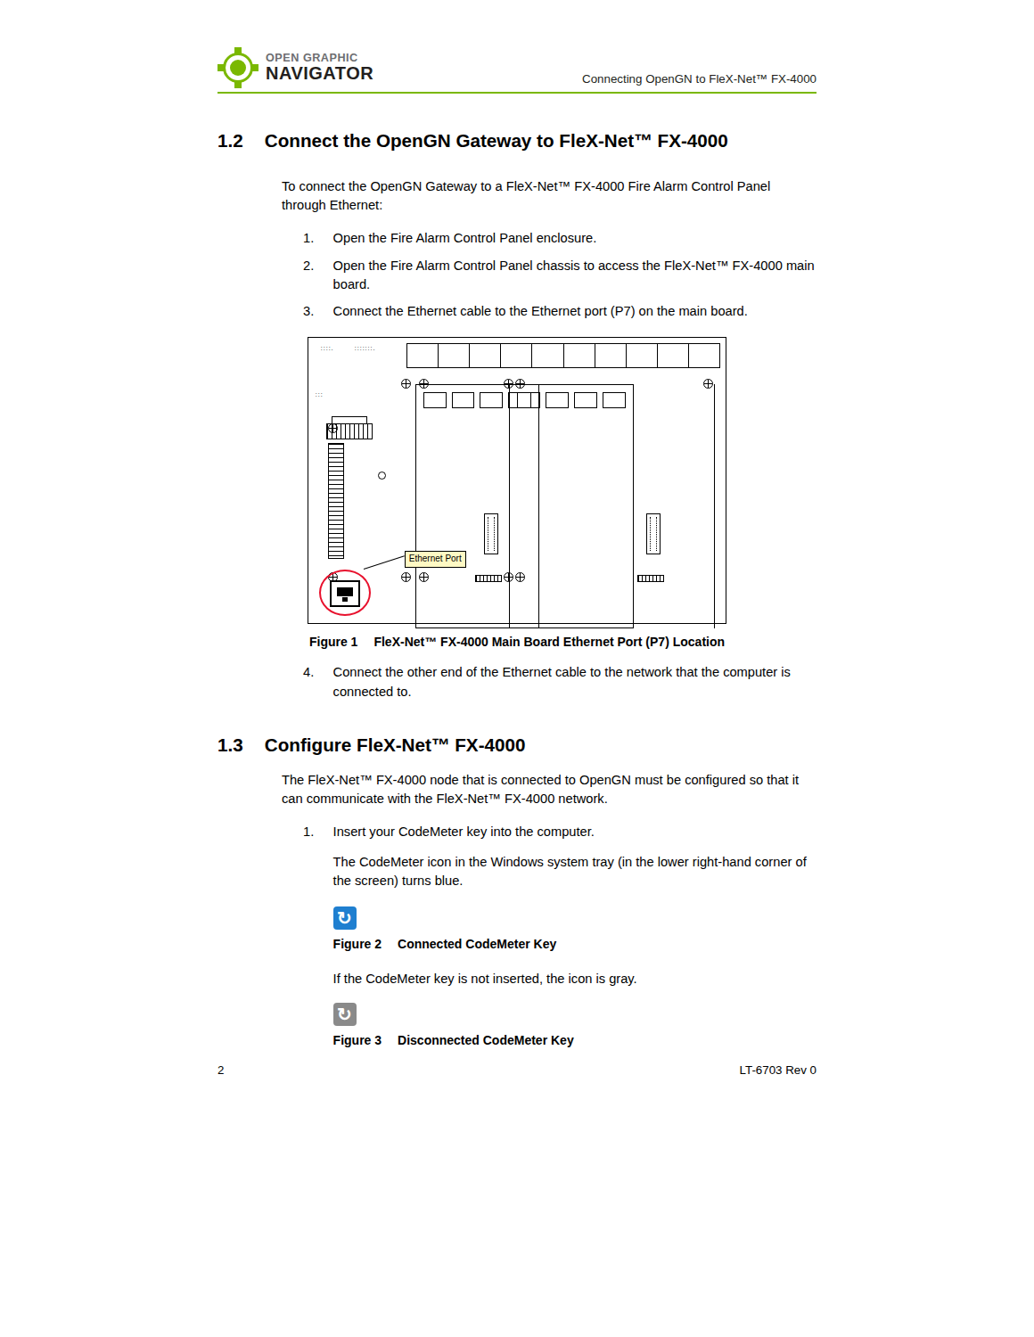OPEN GRAPHIC
NAVIGATOR
Connecting OpenGN to FleX-Net™ FX-4000
1.2 Connect the OpenGN Gateway to FleX-Net™ FX-4000
To connect the OpenGN Gateway to a FleX-Net™ FX-4000 Fire Alarm Control Panel through Ethernet:
Open the Fire Alarm Control Panel enclosure.
Open the Fire Alarm Control Panel chassis to access the FleX-Net™ FX-4000 main board.
Connect the Ethernet cable to the Ethernet port (P7) on the main board.
::::.
:::::::.
:::
Ethernet Port
Figure 1 FleX-Net™ FX-4000 Main Board Ethernet Port (P7) Location
Connect the other end of the Ethernet cable to the network that the computer is connected to.
1.3 Configure FleX-Net™ FX-4000
The FleX-Net™ FX-4000 node that is connected to OpenGN must be configured so that it can communicate with the FleX-Net™ FX-4000 network.
Insert your CodeMeter key into the computer.
The CodeMeter icon in the Windows system tray (in the lower right-hand corner of the screen) turns blue.
↻
Figure 2 Connected CodeMeter Key
If the CodeMeter key is not inserted, the icon is gray.
↻
Figure 3 Disconnected CodeMeter Key
2 LT-6703 Rev 0